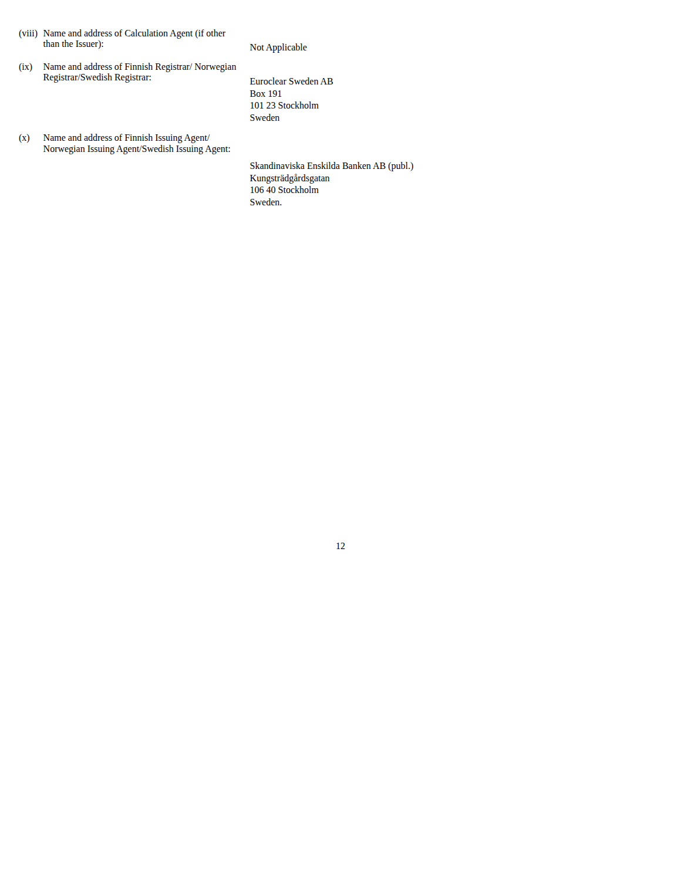(viii)
Name and address of Calculation Agent (if other than the Issuer):
Not Applicable
(ix)
Name and address of Finnish Registrar/ Norwegian Registrar/Swedish Registrar:
Euroclear Sweden AB
Box 191
101 23 Stockholm
Sweden
(x)
Name and address of Finnish Issuing Agent/ Norwegian Issuing Agent/Swedish Issuing Agent:
Skandinaviska Enskilda Banken AB (publ.)
Kungsträdgårdsgatan
106 40 Stockholm
Sweden.
12